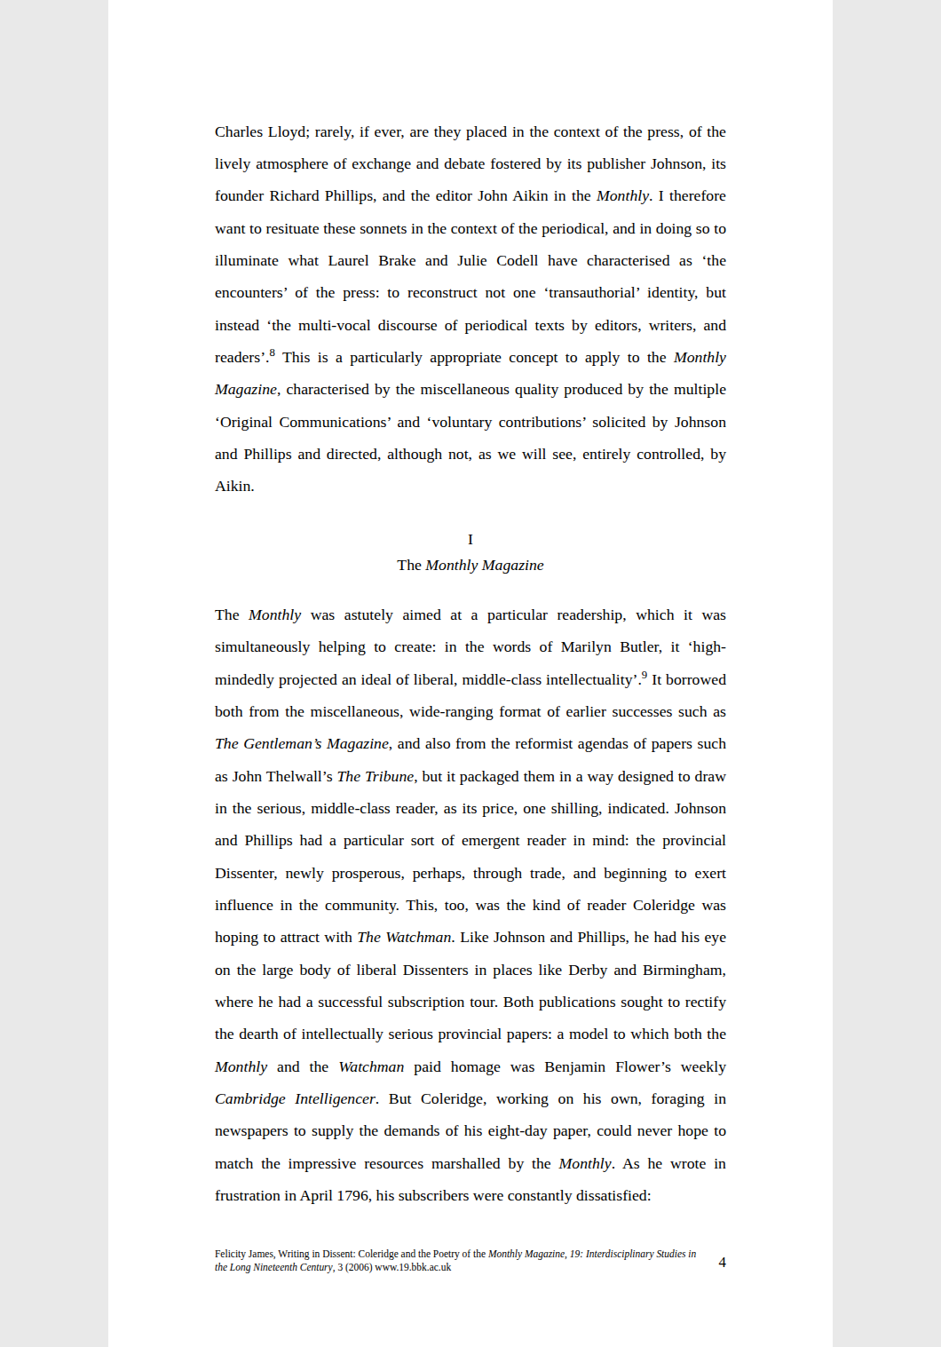Charles Lloyd; rarely, if ever, are they placed in the context of the press, of the lively atmosphere of exchange and debate fostered by its publisher Johnson, its founder Richard Phillips, and the editor John Aikin in the Monthly. I therefore want to resituate these sonnets in the context of the periodical, and in doing so to illuminate what Laurel Brake and Julie Codell have characterised as ‘the encounters’ of the press: to reconstruct not one ‘transauthorial’ identity, but instead ‘the multi-vocal discourse of periodical texts by editors, writers, and readers’.8 This is a particularly appropriate concept to apply to the Monthly Magazine, characterised by the miscellaneous quality produced by the multiple ‘Original Communications’ and ‘voluntary contributions’ solicited by Johnson and Phillips and directed, although not, as we will see, entirely controlled, by Aikin.
I
The Monthly Magazine
The Monthly was astutely aimed at a particular readership, which it was simultaneously helping to create: in the words of Marilyn Butler, it ‘high-mindedly projected an ideal of liberal, middle-class intellectuality’.9 It borrowed both from the miscellaneous, wide-ranging format of earlier successes such as The Gentleman’s Magazine, and also from the reformist agendas of papers such as John Thelwall’s The Tribune, but it packaged them in a way designed to draw in the serious, middle-class reader, as its price, one shilling, indicated. Johnson and Phillips had a particular sort of emergent reader in mind: the provincial Dissenter, newly prosperous, perhaps, through trade, and beginning to exert influence in the community. This, too, was the kind of reader Coleridge was hoping to attract with The Watchman. Like Johnson and Phillips, he had his eye on the large body of liberal Dissenters in places like Derby and Birmingham, where he had a successful subscription tour. Both publications sought to rectify the dearth of intellectually serious provincial papers: a model to which both the Monthly and the Watchman paid homage was Benjamin Flower’s weekly Cambridge Intelligencer. But Coleridge, working on his own, foraging in newspapers to supply the demands of his eight-day paper, could never hope to match the impressive resources marshalled by the Monthly. As he wrote in frustration in April 1796, his subscribers were constantly dissatisfied:
Felicity James, Writing in Dissent: Coleridge and the Poetry of the Monthly Magazine, 19: Interdisciplinary Studies in the Long Nineteenth Century, 3 (2006) www.19.bbk.ac.uk
4